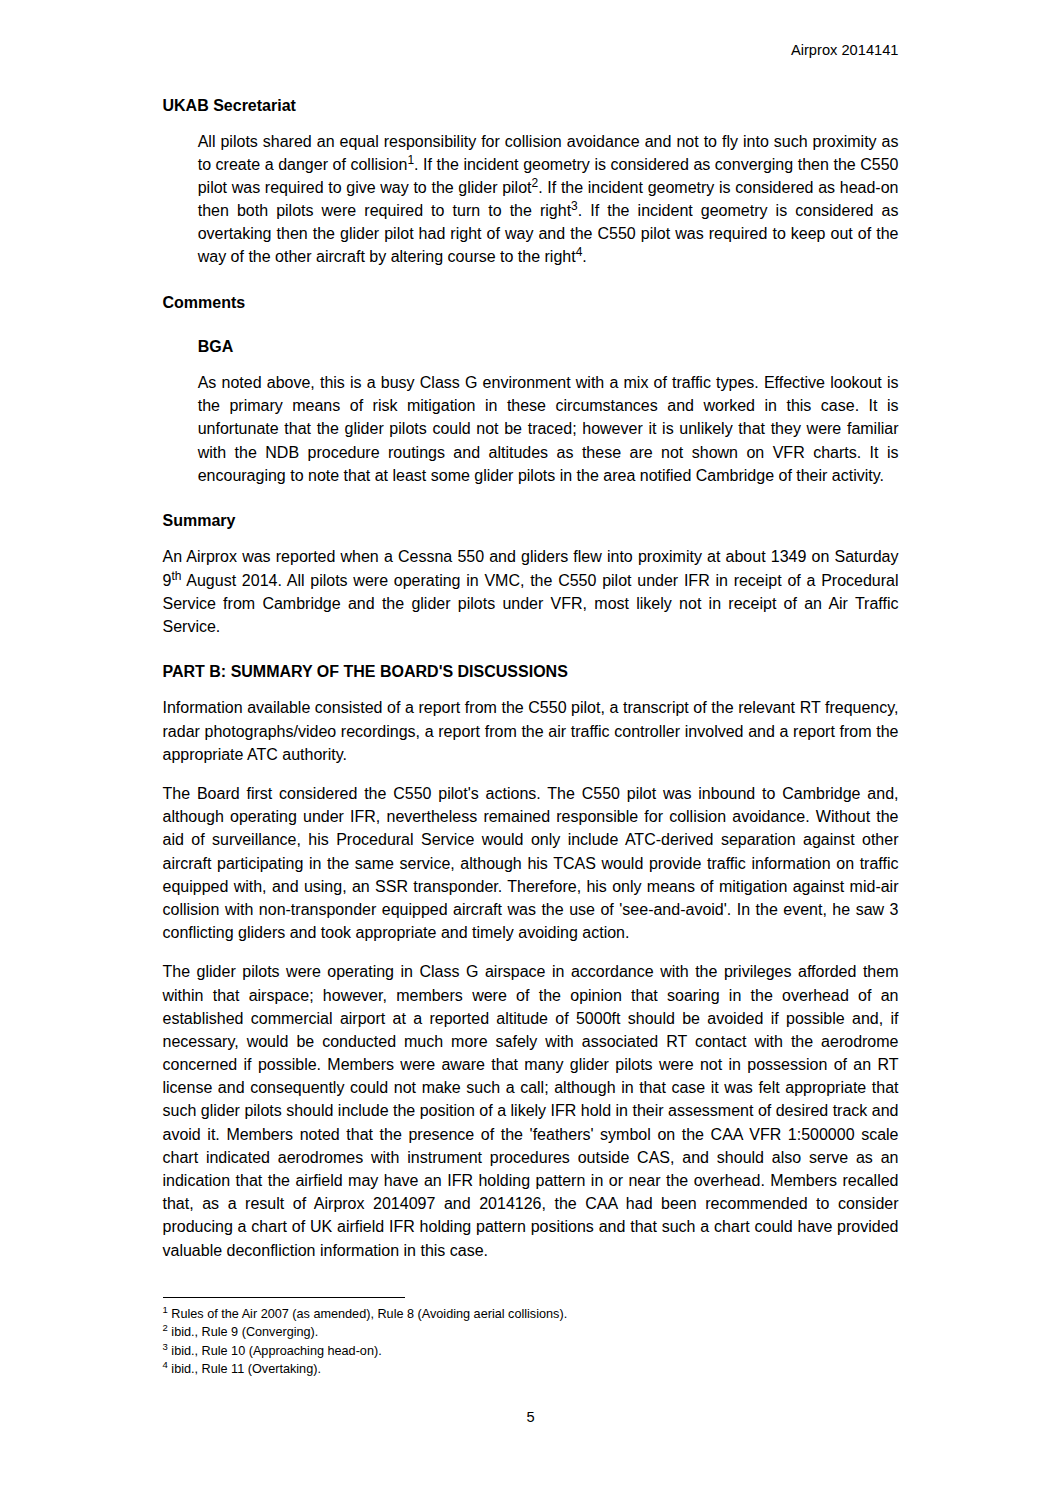Airprox 2014141
UKAB Secretariat
All pilots shared an equal responsibility for collision avoidance and not to fly into such proximity as to create a danger of collision1. If the incident geometry is considered as converging then the C550 pilot was required to give way to the glider pilot2. If the incident geometry is considered as head-on then both pilots were required to turn to the right3. If the incident geometry is considered as overtaking then the glider pilot had right of way and the C550 pilot was required to keep out of the way of the other aircraft by altering course to the right4.
Comments
BGA
As noted above, this is a busy Class G environment with a mix of traffic types. Effective lookout is the primary means of risk mitigation in these circumstances and worked in this case. It is unfortunate that the glider pilots could not be traced; however it is unlikely that they were familiar with the NDB procedure routings and altitudes as these are not shown on VFR charts. It is encouraging to note that at least some glider pilots in the area notified Cambridge of their activity.
Summary
An Airprox was reported when a Cessna 550 and gliders flew into proximity at about 1349 on Saturday 9th August 2014. All pilots were operating in VMC, the C550 pilot under IFR in receipt of a Procedural Service from Cambridge and the glider pilots under VFR, most likely not in receipt of an Air Traffic Service.
PART B: SUMMARY OF THE BOARD'S DISCUSSIONS
Information available consisted of a report from the C550 pilot, a transcript of the relevant RT frequency, radar photographs/video recordings, a report from the air traffic controller involved and a report from the appropriate ATC authority.
The Board first considered the C550 pilot's actions. The C550 pilot was inbound to Cambridge and, although operating under IFR, nevertheless remained responsible for collision avoidance. Without the aid of surveillance, his Procedural Service would only include ATC-derived separation against other aircraft participating in the same service, although his TCAS would provide traffic information on traffic equipped with, and using, an SSR transponder. Therefore, his only means of mitigation against mid-air collision with non-transponder equipped aircraft was the use of 'see-and-avoid'. In the event, he saw 3 conflicting gliders and took appropriate and timely avoiding action.
The glider pilots were operating in Class G airspace in accordance with the privileges afforded them within that airspace; however, members were of the opinion that soaring in the overhead of an established commercial airport at a reported altitude of 5000ft should be avoided if possible and, if necessary, would be conducted much more safely with associated RT contact with the aerodrome concerned if possible. Members were aware that many glider pilots were not in possession of an RT license and consequently could not make such a call; although in that case it was felt appropriate that such glider pilots should include the position of a likely IFR hold in their assessment of desired track and avoid it. Members noted that the presence of the 'feathers' symbol on the CAA VFR 1:500000 scale chart indicated aerodromes with instrument procedures outside CAS, and should also serve as an indication that the airfield may have an IFR holding pattern in or near the overhead. Members recalled that, as a result of Airprox 2014097 and 2014126, the CAA had been recommended to consider producing a chart of UK airfield IFR holding pattern positions and that such a chart could have provided valuable deconfliction information in this case.
1 Rules of the Air 2007 (as amended), Rule 8 (Avoiding aerial collisions).
2 ibid., Rule 9 (Converging).
3 ibid., Rule 10 (Approaching head-on).
4 ibid., Rule 11 (Overtaking).
5